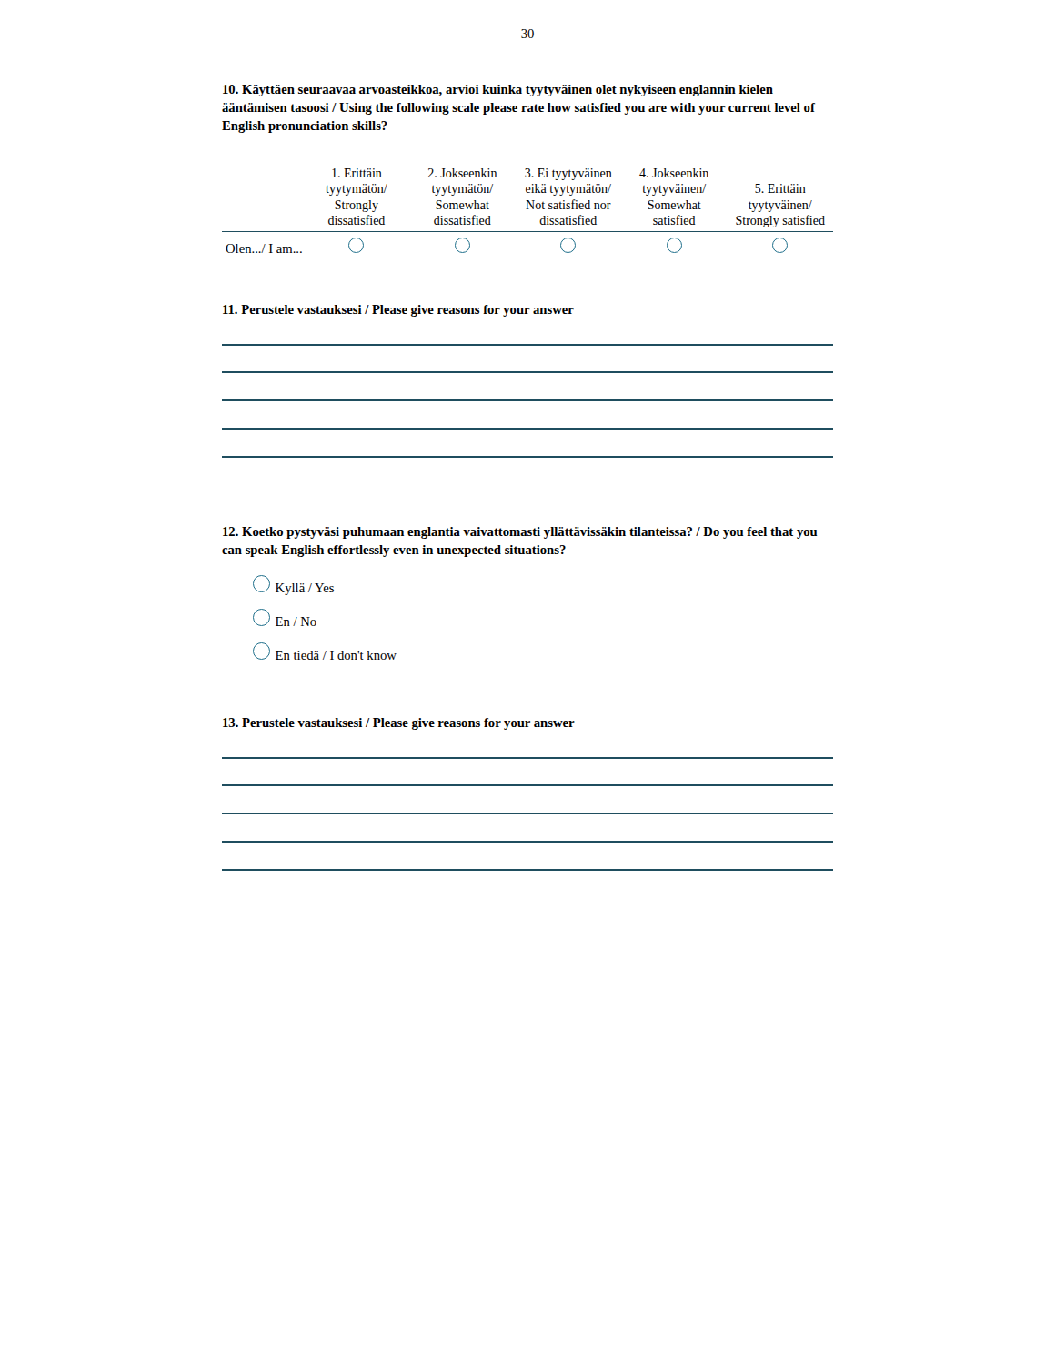30
10. Käyttäen seuraavaa arvoasteikkoa, arvioi kuinka tyytyväinen olet nykyiseen englannin kielen ääntämisen tasoosi / Using the following scale please rate how satisfied you are with your current level of English pronunciation skills?
| | 1. Erittäin tyytymätön/ Strongly dissatisfied | 2. Jokseenkin tyytymätön/ Somewhat dissatisfied | 3. Ei tyytyväinen eikä tyytymätön/ Not satisfied nor dissatisfied | 4. Jokseenkin tyytyväinen/ Somewhat satisfied | 5. Erittäin tyytyväinen/ Strongly satisfied |
| --- | --- | --- | --- | --- | --- |
| Olen.../ I am... | | | | | |
11. Perustele vastauksesi / Please give reasons for your answer
12. Koetko pystyväsi puhumaan englantia vaivattomasti yllättävissäkin tilanteissa? / Do you feel that you can speak English effortlessly even in unexpected situations?
Kyllä / Yes
En / No
En tiedä / I don't know
13. Perustele vastauksesi / Please give reasons for your answer